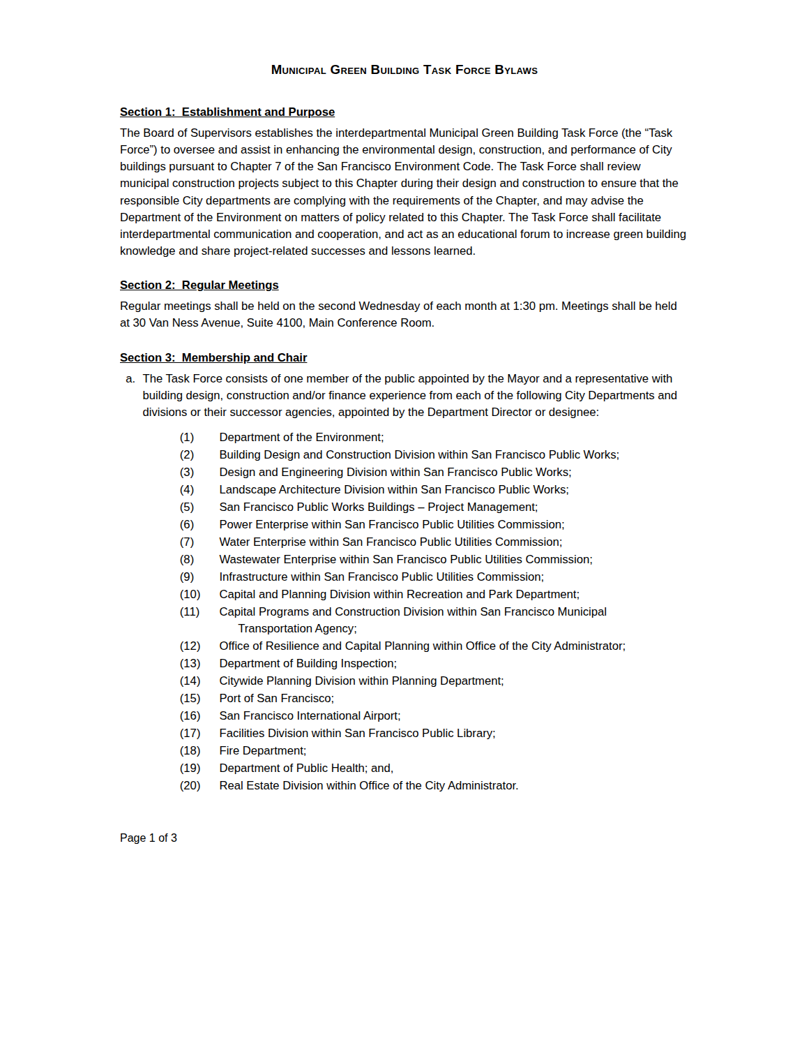Municipal Green Building Task Force Bylaws
Section 1: Establishment and Purpose
The Board of Supervisors establishes the interdepartmental Municipal Green Building Task Force (the “Task Force”) to oversee and assist in enhancing the environmental design, construction, and performance of City buildings pursuant to Chapter 7 of the San Francisco Environment Code. The Task Force shall review municipal construction projects subject to this Chapter during their design and construction to ensure that the responsible City departments are complying with the requirements of the Chapter, and may advise the Department of the Environment on matters of policy related to this Chapter. The Task Force shall facilitate interdepartmental communication and cooperation, and act as an educational forum to increase green building knowledge and share project-related successes and lessons learned.
Section 2: Regular Meetings
Regular meetings shall be held on the second Wednesday of each month at 1:30 pm. Meetings shall be held at 30 Van Ness Avenue, Suite 4100, Main Conference Room.
Section 3: Membership and Chair
The Task Force consists of one member of the public appointed by the Mayor and a representative with building design, construction and/or finance experience from each of the following City Departments and divisions or their successor agencies, appointed by the Department Director or designee:
Department of the Environment;
Building Design and Construction Division within San Francisco Public Works;
Design and Engineering Division within San Francisco Public Works;
Landscape Architecture Division within San Francisco Public Works;
San Francisco Public Works Buildings – Project Management;
Power Enterprise within San Francisco Public Utilities Commission;
Water Enterprise within San Francisco Public Utilities Commission;
Wastewater Enterprise within San Francisco Public Utilities Commission;
Infrastructure within San Francisco Public Utilities Commission;
Capital and Planning Division within Recreation and Park Department;
Capital Programs and Construction Division within San Francisco Municipal Transportation Agency;
Office of Resilience and Capital Planning within Office of the City Administrator;
Department of Building Inspection;
Citywide Planning Division within Planning Department;
Port of San Francisco;
San Francisco International Airport;
Facilities Division within San Francisco Public Library;
Fire Department;
Department of Public Health; and,
Real Estate Division within Office of the City Administrator.
Page 1 of 3